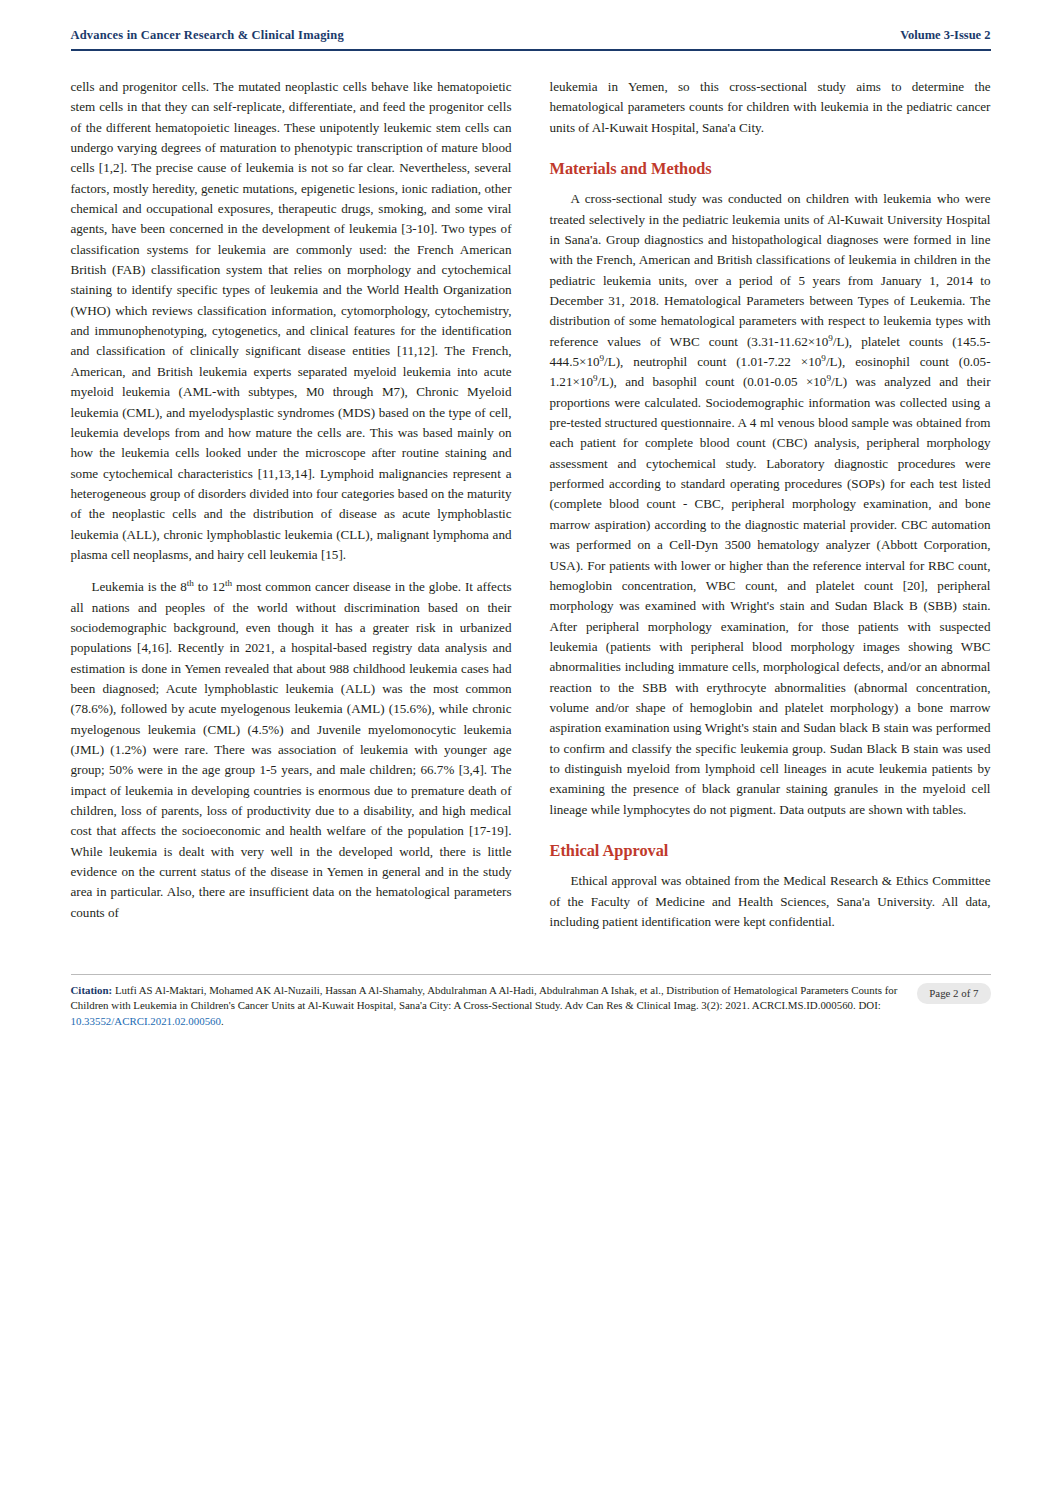Advances in Cancer Research & Clinical Imaging Volume 3-Issue 2
cells and progenitor cells. The mutated neoplastic cells behave like hematopoietic stem cells in that they can self-replicate, differentiate, and feed the progenitor cells of the different hematopoietic lineages. These unipotently leukemic stem cells can undergo varying degrees of maturation to phenotypic transcription of mature blood cells [1,2]. The precise cause of leukemia is not so far clear. Nevertheless, several factors, mostly heredity, genetic mutations, epigenetic lesions, ionic radiation, other chemical and occupational exposures, therapeutic drugs, smoking, and some viral agents, have been concerned in the development of leukemia [3-10]. Two types of classification systems for leukemia are commonly used: the French American British (FAB) classification system that relies on morphology and cytochemical staining to identify specific types of leukemia and the World Health Organization (WHO) which reviews classification information, cytomorphology, cytochemistry, and immunophenotyping, cytogenetics, and clinical features for the identification and classification of clinically significant disease entities [11,12]. The French, American, and British leukemia experts separated myeloid leukemia into acute myeloid leukemia (AML-with subtypes, M0 through M7), Chronic Myeloid leukemia (CML), and myelodysplastic syndromes (MDS) based on the type of cell, leukemia develops from and how mature the cells are. This was based mainly on how the leukemia cells looked under the microscope after routine staining and some cytochemical characteristics [11,13,14]. Lymphoid malignancies represent a heterogeneous group of disorders divided into four categories based on the maturity of the neoplastic cells and the distribution of disease as acute lymphoblastic leukemia (ALL), chronic lymphoblastic leukemia (CLL), malignant lymphoma and plasma cell neoplasms, and hairy cell leukemia [15].
Leukemia is the 8th to 12th most common cancer disease in the globe. It affects all nations and peoples of the world without discrimination based on their sociodemographic background, even though it has a greater risk in urbanized populations [4,16]. Recently in 2021, a hospital-based registry data analysis and estimation is done in Yemen revealed that about 988 childhood leukemia cases had been diagnosed; Acute lymphoblastic leukemia (ALL) was the most common (78.6%), followed by acute myelogenous leukemia (AML) (15.6%), while chronic myelogenous leukemia (CML) (4.5%) and Juvenile myelomonocytic leukemia (JML) (1.2%) were rare. There was association of leukemia with younger age group; 50% were in the age group 1-5 years, and male children; 66.7% [3,4]. The impact of leukemia in developing countries is enormous due to premature death of children, loss of parents, loss of productivity due to a disability, and high medical cost that affects the socioeconomic and health welfare of the population [17-19]. While leukemia is dealt with very well in the developed world, there is little evidence on the current status of the disease in Yemen in general and in the study area in particular. Also, there are insufficient data on the hematological parameters counts of
leukemia in Yemen, so this cross-sectional study aims to determine the hematological parameters counts for children with leukemia in the pediatric cancer units of Al-Kuwait Hospital, Sana'a City.
Materials and Methods
A cross-sectional study was conducted on children with leukemia who were treated selectively in the pediatric leukemia units of Al-Kuwait University Hospital in Sana'a. Group diagnostics and histopathological diagnoses were formed in line with the French, American and British classifications of leukemia in children in the pediatric leukemia units, over a period of 5 years from January 1, 2014 to December 31, 2018. Hematological Parameters between Types of Leukemia. The distribution of some hematological parameters with respect to leukemia types with reference values of WBC count (3.31-11.62×109/L), platelet counts (145.5-444.5×109/L), neutrophil count (1.01-7.22 ×109/L), eosinophil count (0.05-1.21×109/L), and basophil count (0.01-0.05 ×109/L) was analyzed and their proportions were calculated. Sociodemographic information was collected using a pre-tested structured questionnaire. A 4 ml venous blood sample was obtained from each patient for complete blood count (CBC) analysis, peripheral morphology assessment and cytochemical study. Laboratory diagnostic procedures were performed according to standard operating procedures (SOPs) for each test listed (complete blood count - CBC, peripheral morphology examination, and bone marrow aspiration) according to the diagnostic material provider. CBC automation was performed on a Cell-Dyn 3500 hematology analyzer (Abbott Corporation, USA). For patients with lower or higher than the reference interval for RBC count, hemoglobin concentration, WBC count, and platelet count [20], peripheral morphology was examined with Wright's stain and Sudan Black B (SBB) stain. After peripheral morphology examination, for those patients with suspected leukemia (patients with peripheral blood morphology images showing WBC abnormalities including immature cells, morphological defects, and/or an abnormal reaction to the SBB with erythrocyte abnormalities (abnormal concentration, volume and/or shape of hemoglobin and platelet morphology) a bone marrow aspiration examination using Wright's stain and Sudan black B stain was performed to confirm and classify the specific leukemia group. Sudan Black B stain was used to distinguish myeloid from lymphoid cell lineages in acute leukemia patients by examining the presence of black granular staining granules in the myeloid cell lineage while lymphocytes do not pigment. Data outputs are shown with tables.
Ethical Approval
Ethical approval was obtained from the Medical Research & Ethics Committee of the Faculty of Medicine and Health Sciences, Sana'a University. All data, including patient identification were kept confidential.
Citation: Lutfi AS Al-Maktari, Mohamed AK Al-Nuzaili, Hassan A Al-Shamahy, Abdulrahman A Al-Hadi, Abdulrahman A Ishak, et al., Distribution of Hematological Parameters Counts for Children with Leukemia in Children's Cancer Units at Al-Kuwait Hospital, Sana'a City: A Cross-Sectional Study. Adv Can Res & Clinical Imag. 3(2): 2021. ACRCI.MS.ID.000560. DOI: 10.33552/ACRCI.2021.02.000560.
Page 2 of 7